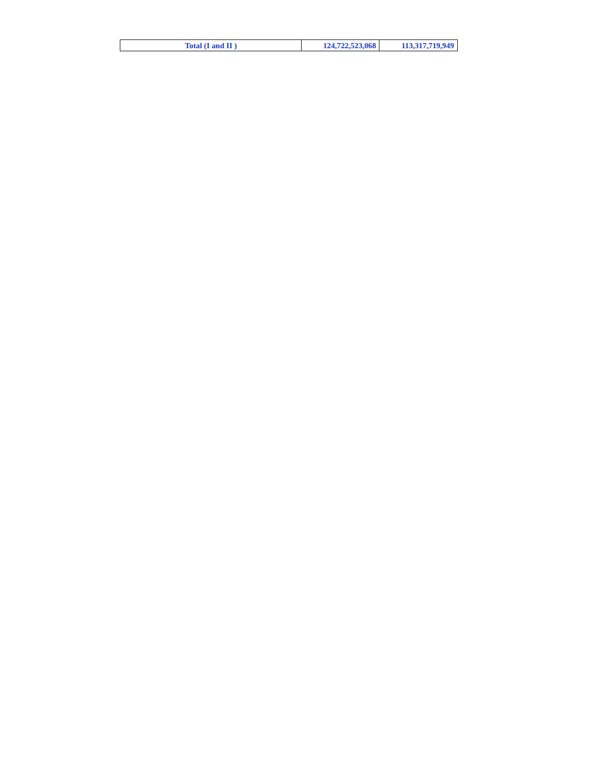| Total (I and II ) | 124,722,523,068 | 113,317,719,949 |